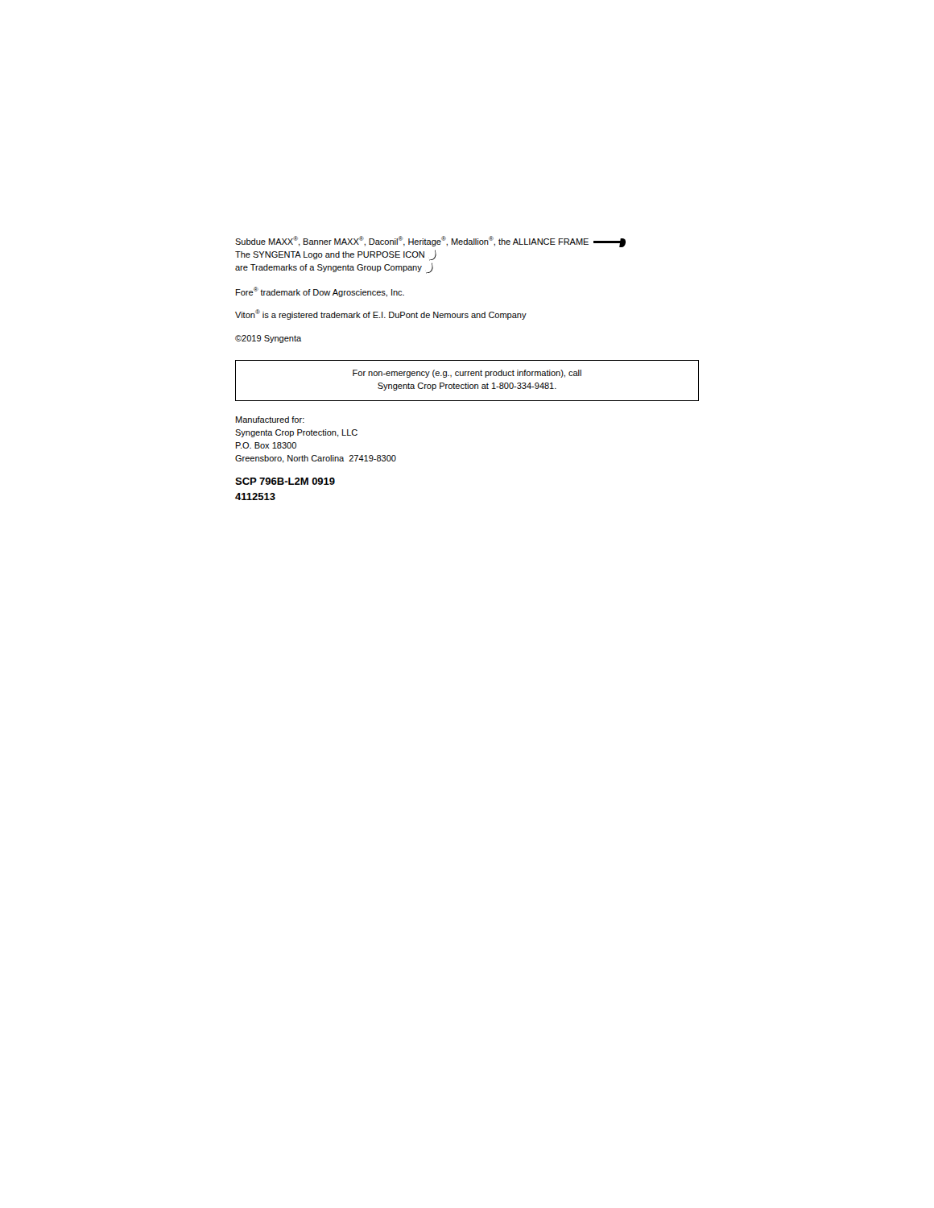Subdue MAXX®, Banner MAXX®, Daconil®, Heritage®, Medallion®, the ALLIANCE FRAME
The SYNGENTA Logo and the PURPOSE ICON
are Trademarks of a Syngenta Group Company
Fore® trademark of Dow Agrosciences, Inc.
Viton® is a registered trademark of E.I. DuPont de Nemours and Company
©2019 Syngenta
For non-emergency (e.g., current product information), call
Syngenta Crop Protection at 1-800-334-9481.
Manufactured for:
Syngenta Crop Protection, LLC
P.O. Box 18300
Greensboro, North Carolina 27419-8300
SCP 796B-L2M 0919
4112513